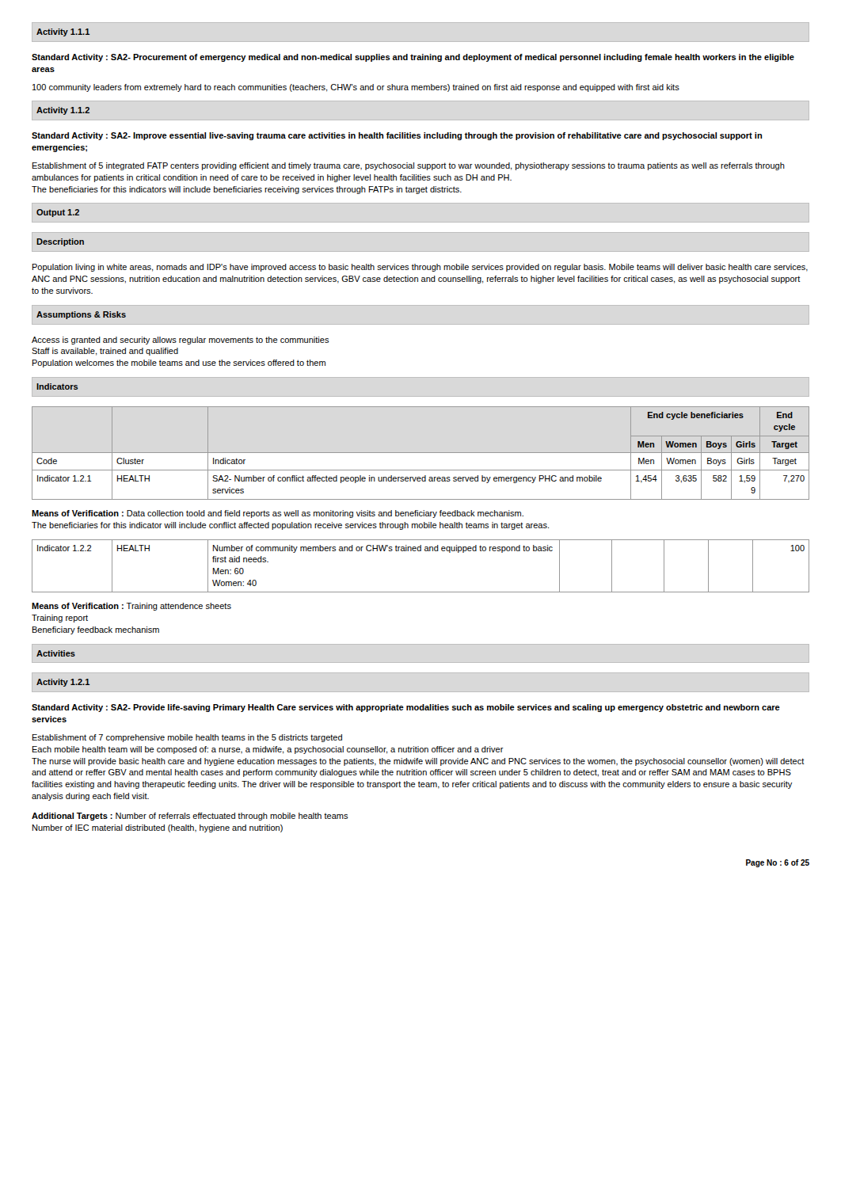Activity 1.1.1
Standard Activity : SA2- Procurement of emergency medical and non-medical supplies and training and deployment of medical personnel including female health workers in the eligible areas
100 community leaders from extremely hard to reach communities (teachers, CHW's and or shura members) trained on first aid response and equipped with first aid kits
Activity 1.1.2
Standard Activity : SA2- Improve essential live-saving trauma care activities in health facilities including through the provision of rehabilitative care and psychosocial support in emergencies;
Establishment of 5 integrated FATP centers providing efficient and timely trauma care, psychosocial support to war wounded, physiotherapy sessions to trauma patients as well as referrals through ambulances for patients in critical condition in need of care to be received in higher level health facilities such as DH and PH.
The beneficiaries for this indicators will include beneficiaries receiving services through FATPs in target districts.
Output 1.2
Description
Population living in white areas, nomads and IDP's have improved access to basic health services through mobile services provided on regular basis. Mobile teams will deliver basic health care services, ANC and PNC sessions, nutrition education and malnutrition detection services, GBV case detection and counselling, referrals to higher level facilities for critical cases, as well as psychosocial support to the survivors.
Assumptions & Risks
Access is granted and security allows regular movements to the communities
Staff is available, trained and qualified
Population welcomes the mobile teams and use the services offered to them
Indicators
| | | | End cycle beneficiaries | End cycle |
| --- | --- | --- | --- | --- |
| Men | Women | Boys | Girls | Target |
| Code | Cluster | Indicator | Men | Women | Boys | Girls | Target |
| Indicator 1.2.1 | HEALTH | SA2- Number of conflict affected people in underserved areas served by emergency PHC and mobile services | 1,454 | 3,635 | 582 | 1,59 9 | 7,270 |
Means of Verification : Data collection toold and field reports as well as monitoring visits and beneficiary feedback mechanism.
The beneficiaries for this indicator will include conflict affected population receive services through mobile health teams in target areas.
| Indicator 1.2.2 | HEALTH | Number of community members and or CHW's trained and equipped to respond to basic first aid needs. Men: 60 Women: 40 | | | | | 100 |
Means of Verification : Training attendence sheets
Training report
Beneficiary feedback mechanism
Activities
Activity 1.2.1
Standard Activity : SA2- Provide life-saving Primary Health Care services with appropriate modalities such as mobile services and scaling up emergency obstetric and newborn care services
Establishment of 7 comprehensive mobile health teams in the 5 districts targeted
Each mobile health team will be composed of: a nurse, a midwife, a psychosocial counsellor, a nutrition officer and a driver
The nurse will provide basic health care and hygiene education messages to the patients, the midwife will provide ANC and PNC services to the women, the psychosocial counsellor (women) will detect and attend or reffer GBV and mental health cases and perform community dialogues while the nutrition officer will screen under 5 children to detect, treat and or reffer SAM and MAM cases to BPHS facilities existing and having therapeutic feeding units. The driver will be responsible to transport the team, to refer critical patients and to discuss with the community elders to ensure a basic security analysis during each field visit.
Additional Targets : Number of referrals effectuated through mobile health teams
Number of IEC material distributed (health, hygiene and nutrition)
Page No : 6 of 25